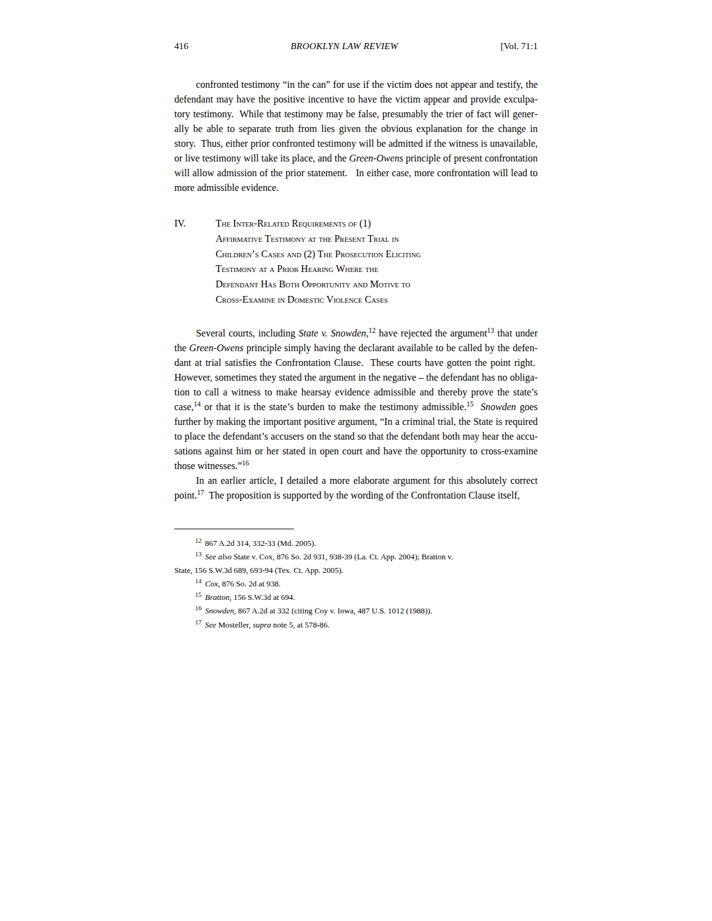416 BROOKLYN LAW REVIEW [Vol. 71:1
confronted testimony “in the can” for use if the victim does not appear and testify, the defendant may have the positive incentive to have the victim appear and provide exculpatory testimony. While that testimony may be false, presumably the trier of fact will generally be able to separate truth from lies given the obvious explanation for the change in story. Thus, either prior confronted testimony will be admitted if the witness is unavailable, or live testimony will take its place, and the Green-Owens principle of present confrontation will allow admission of the prior statement. In either case, more confrontation will lead to more admissible evidence.
IV.
The Inter-Related Requirements of (1) Affirmative Testimony at the Present Trial in Children’s Cases and (2) The Prosecution Eliciting Testimony at a Prior Hearing Where the Defendant Has Both Opportunity and Motive to Cross-Examine in Domestic Violence Cases
Several courts, including State v. Snowden,12 have rejected the argument13 that under the Green-Owens principle simply having the declarant available to be called by the defendant at trial satisfies the Confrontation Clause. These courts have gotten the point right. However, sometimes they stated the argument in the negative – the defendant has no obligation to call a witness to make hearsay evidence admissible and thereby prove the state’s case,14 or that it is the state’s burden to make the testimony admissible.15 Snowden goes further by making the important positive argument, “In a criminal trial, the State is required to place the defendant’s accusers on the stand so that the defendant both may hear the accusations against him or her stated in open court and have the opportunity to cross-examine those witnesses.”16
In an earlier article, I detailed a more elaborate argument for this absolutely correct point.17 The proposition is supported by the wording of the Confrontation Clause itself,
12867 A.2d 314, 332-33 (Md. 2005).
13 See also State v. Cox, 876 So. 2d 931, 938-39 (La. Ct. App. 2004); Bratton v.
State, 156 S.W.3d 689, 693-94 (Tex. Ct. App. 2005).
14 Cox, 876 So. 2d at 938.
15 Bratton, 156 S.W.3d at 694.
16 Snowden, 867 A.2d at 332 (citing Coy v. Iowa, 487 U.S. 1012 (1988)).
17 See Mosteller, supra note 5, at 578-86.